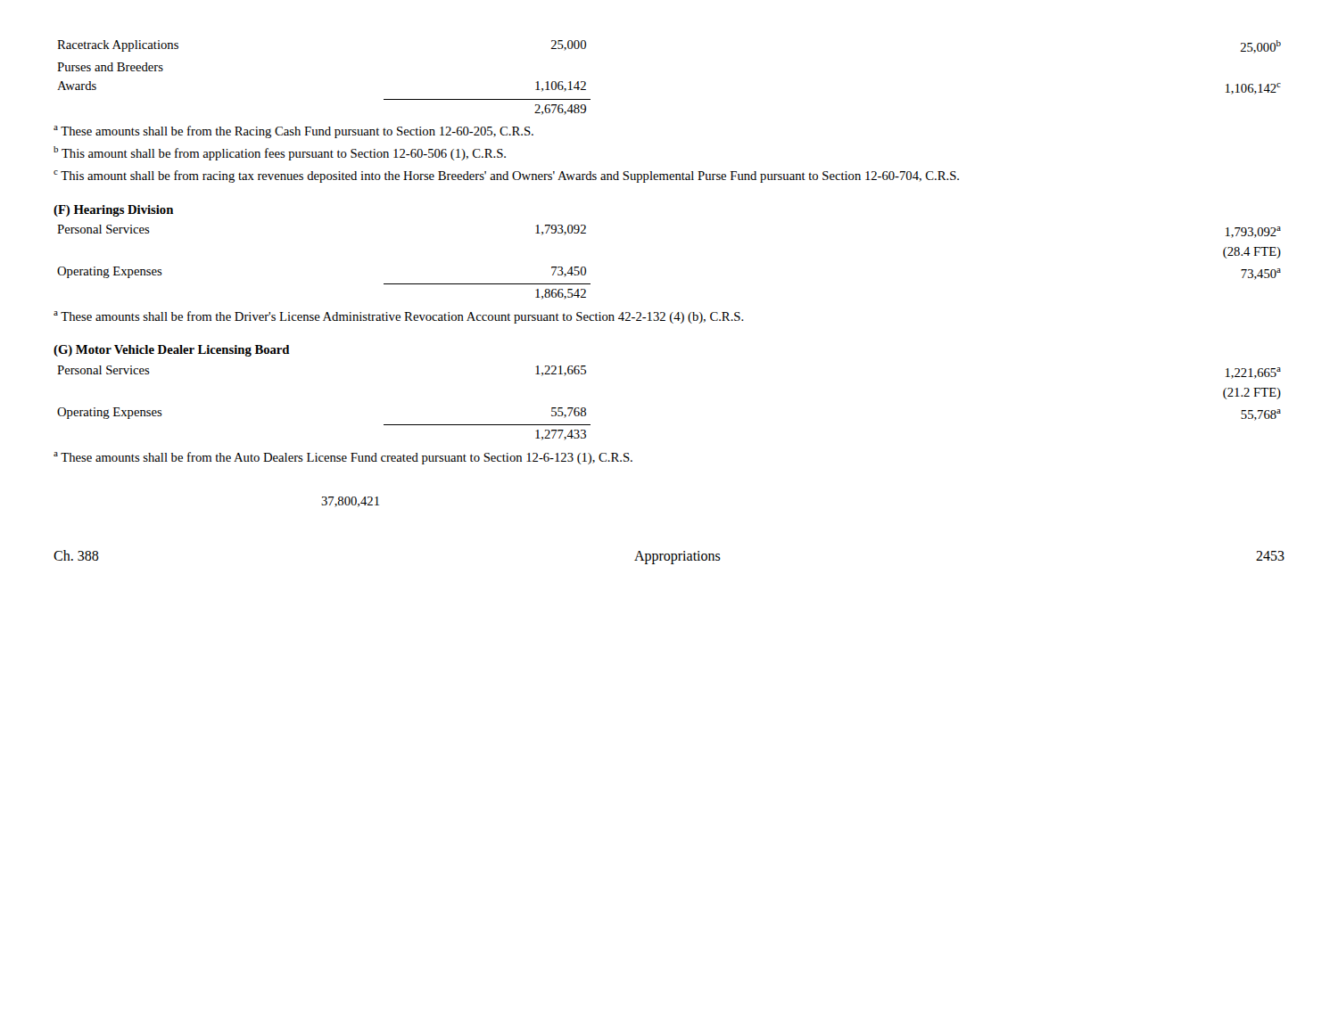| Racetrack Applications | 25,000 | | 25,000 b |
| Purses and Breeders | | | |
| Awards | 1,106,142 | | 1,106,142 c |
| | 2,676,489 | | |
a These amounts shall be from the Racing Cash Fund pursuant to Section 12-60-205, C.R.S.
b This amount shall be from application fees pursuant to Section 12-60-506 (1), C.R.S.
c This amount shall be from racing tax revenues deposited into the Horse Breeders' and Owners' Awards and Supplemental Purse Fund pursuant to Section 12-60-704, C.R.S.
(F) Hearings Division
| Personal Services | 1,793,092 | | 1,793,092 a |
| | | | (28.4 FTE) |
| Operating Expenses | 73,450 | | 73,450 a |
| | 1,866,542 | | |
a These amounts shall be from the Driver's License Administrative Revocation Account pursuant to Section 42-2-132 (4) (b), C.R.S.
(G) Motor Vehicle Dealer Licensing Board
| Personal Services | 1,221,665 | | 1,221,665 a |
| | | | (21.2 FTE) |
| Operating Expenses | 55,768 | | 55,768 a |
| | 1,277,433 | | |
a These amounts shall be from the Auto Dealers License Fund created pursuant to Section 12-6-123 (1), C.R.S.
37,800,421
Ch. 388 Appropriations 2453